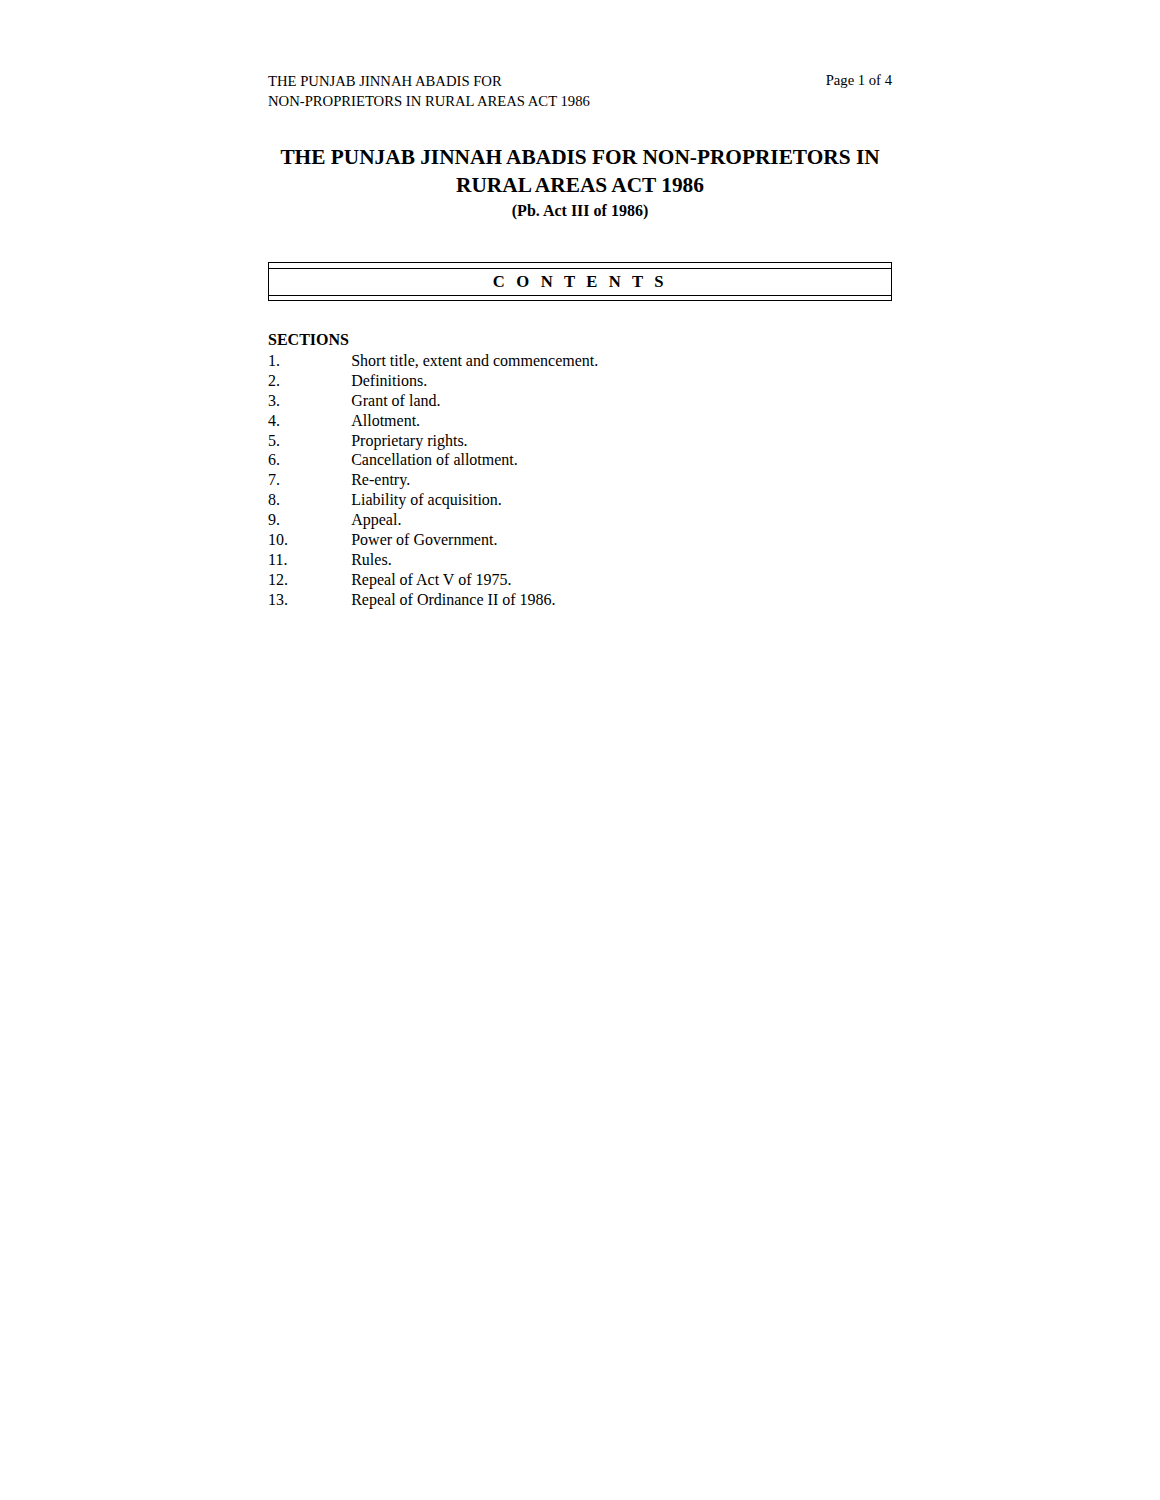The Punjab Jinnah Abadis for
Non-Proprietors in Rural Areas Act 1986
Page 1 of 4
THE PUNJAB JINNAH ABADIS FOR NON-PROPRIETORS IN RURAL AREAS ACT 1986
(Pb. Act III of 1986)
C O N T E N T S
SECTIONS
| 1. | Short title, extent and commencement. |
| 2. | Definitions. |
| 3. | Grant of land. |
| 4. | Allotment. |
| 5. | Proprietary rights. |
| 6. | Cancellation of allotment. |
| 7. | Re-entry. |
| 8. | Liability of acquisition. |
| 9. | Appeal. |
| 10. | Power of Government. |
| 11. | Rules. |
| 12. | Repeal of Act V of 1975. |
| 13. | Repeal of Ordinance II of 1986. |